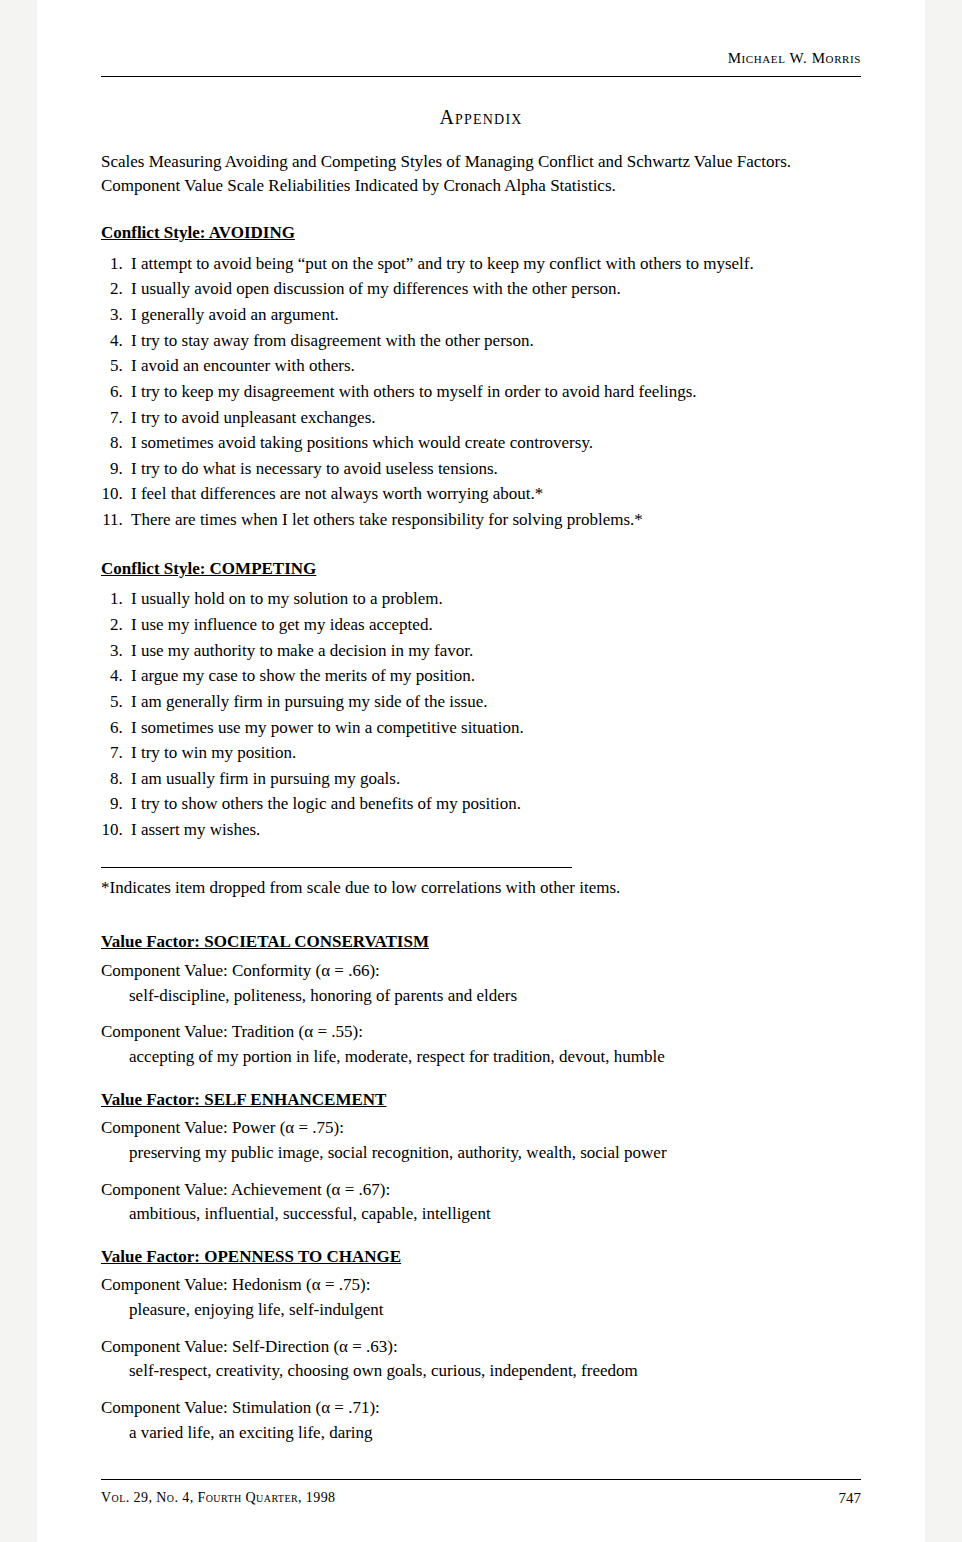Michael W. Morris
Appendix
Scales Measuring Avoiding and Competing Styles of Managing Conflict and Schwartz Value Factors. Component Value Scale Reliabilities Indicated by Cronach Alpha Statistics.
Conflict Style: AVOIDING
I attempt to avoid being “put on the spot” and try to keep my conflict with others to myself.
I usually avoid open discussion of my differences with the other person.
I generally avoid an argument.
I try to stay away from disagreement with the other person.
I avoid an encounter with others.
I try to keep my disagreement with others to myself in order to avoid hard feelings.
I try to avoid unpleasant exchanges.
I sometimes avoid taking positions which would create controversy.
I try to do what is necessary to avoid useless tensions.
I feel that differences are not always worth worrying about.*
There are times when I let others take responsibility for solving problems.*
Conflict Style: COMPETING
I usually hold on to my solution to a problem.
I use my influence to get my ideas accepted.
I use my authority to make a decision in my favor.
I argue my case to show the merits of my position.
I am generally firm in pursuing my side of the issue.
I sometimes use my power to win a competitive situation.
I try to win my position.
I am usually firm in pursuing my goals.
I try to show others the logic and benefits of my position.
I assert my wishes.
*Indicates item dropped from scale due to low correlations with other items.
Value Factor: SOCIETAL CONSERVATISM
Component Value: Conformity (α = .66): self-discipline, politeness, honoring of parents and elders
Component Value: Tradition (α = .55): accepting of my portion in life, moderate, respect for tradition, devout, humble
Value Factor: SELF ENHANCEMENT
Component Value: Power (α = .75): preserving my public image, social recognition, authority, wealth, social power
Component Value: Achievement (α = .67): ambitious, influential, successful, capable, intelligent
Value Factor: OPENNESS TO CHANGE
Component Value: Hedonism (α = .75): pleasure, enjoying life, self-indulgent
Component Value: Self-Direction (α = .63): self-respect, creativity, choosing own goals, curious, independent, freedom
Component Value: Stimulation (α = .71): a varied life, an exciting life, daring
Vol. 29, No. 4, Fourth Quarter, 1998 747